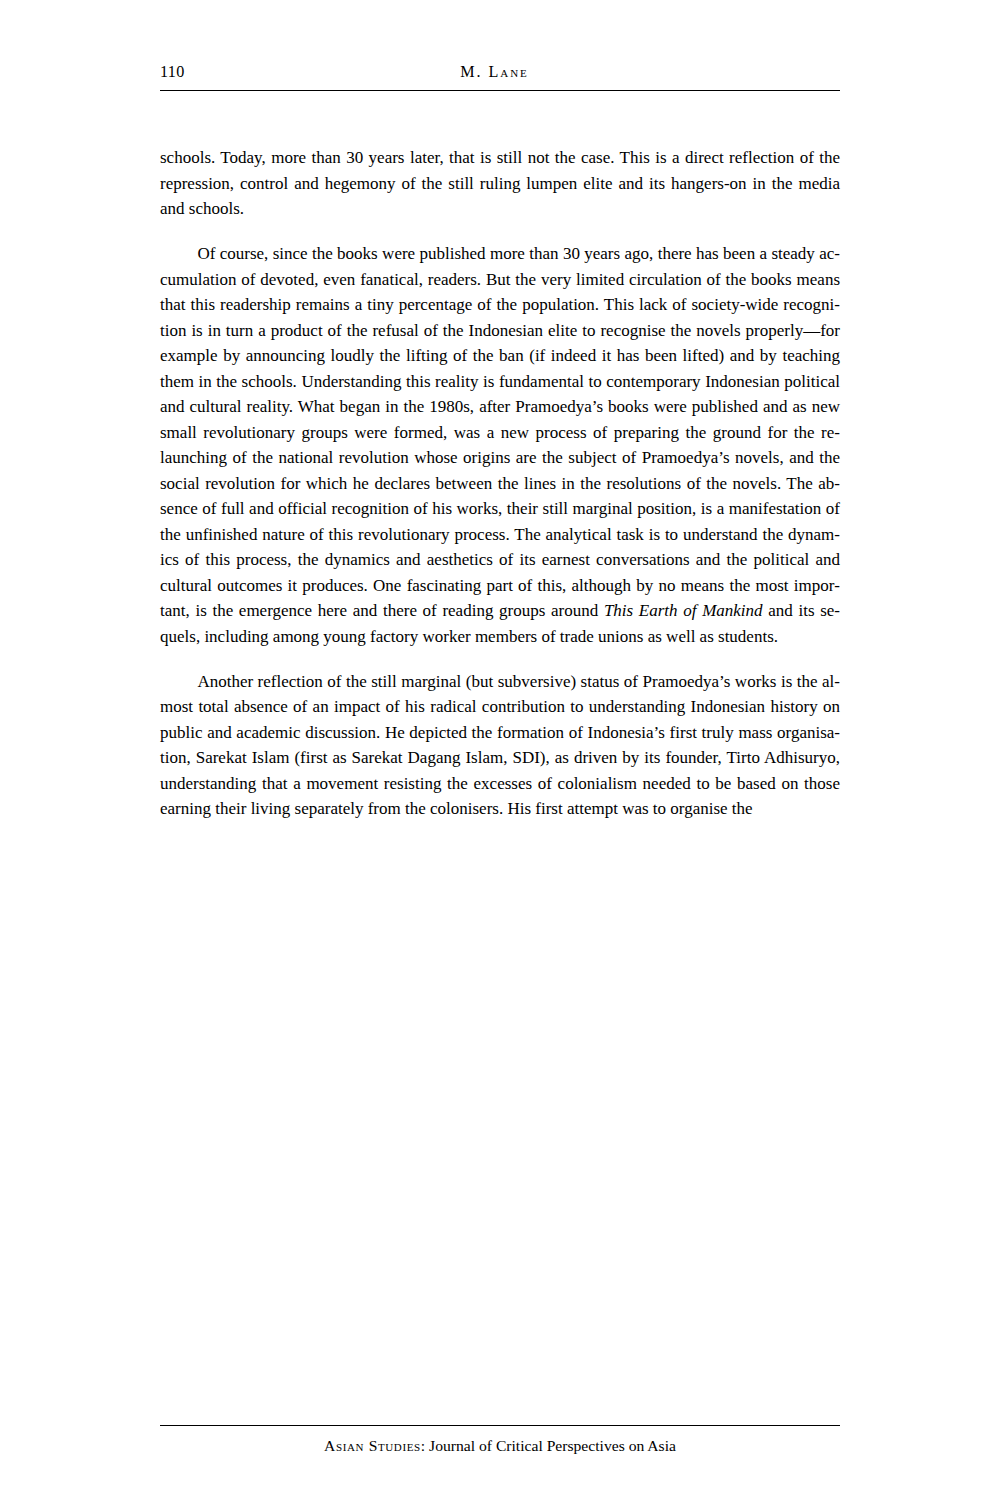110 M. Lane
schools. Today, more than 30 years later, that is still not the case. This is a direct reflection of the repression, control and hegemony of the still ruling lumpen elite and its hangers-on in the media and schools.
Of course, since the books were published more than 30 years ago, there has been a steady accumulation of devoted, even fanatical, readers. But the very limited circulation of the books means that this readership remains a tiny percentage of the population. This lack of society-wide recognition is in turn a product of the refusal of the Indonesian elite to recognise the novels properly—for example by announcing loudly the lifting of the ban (if indeed it has been lifted) and by teaching them in the schools. Understanding this reality is fundamental to contemporary Indonesian political and cultural reality. What began in the 1980s, after Pramoedya’s books were published and as new small revolutionary groups were formed, was a new process of preparing the ground for the relaunching of the national revolution whose origins are the subject of Pramoedya’s novels, and the social revolution for which he declares between the lines in the resolutions of the novels. The absence of full and official recognition of his works, their still marginal position, is a manifestation of the unfinished nature of this revolutionary process. The analytical task is to understand the dynamics of this process, the dynamics and aesthetics of its earnest conversations and the political and cultural outcomes it produces. One fascinating part of this, although by no means the most important, is the emergence here and there of reading groups around This Earth of Mankind and its sequels, including among young factory worker members of trade unions as well as students.
Another reflection of the still marginal (but subversive) status of Pramoedya’s works is the almost total absence of an impact of his radical contribution to understanding Indonesian history on public and academic discussion. He depicted the formation of Indonesia’s first truly mass organisation, Sarekat Islam (first as Sarekat Dagang Islam, SDI), as driven by its founder, Tirto Adhisuryo, understanding that a movement resisting the excesses of colonialism needed to be based on those earning their living separately from the colonisers. His first attempt was to organise the
Asian Studies: Journal of Critical Perspectives on Asia